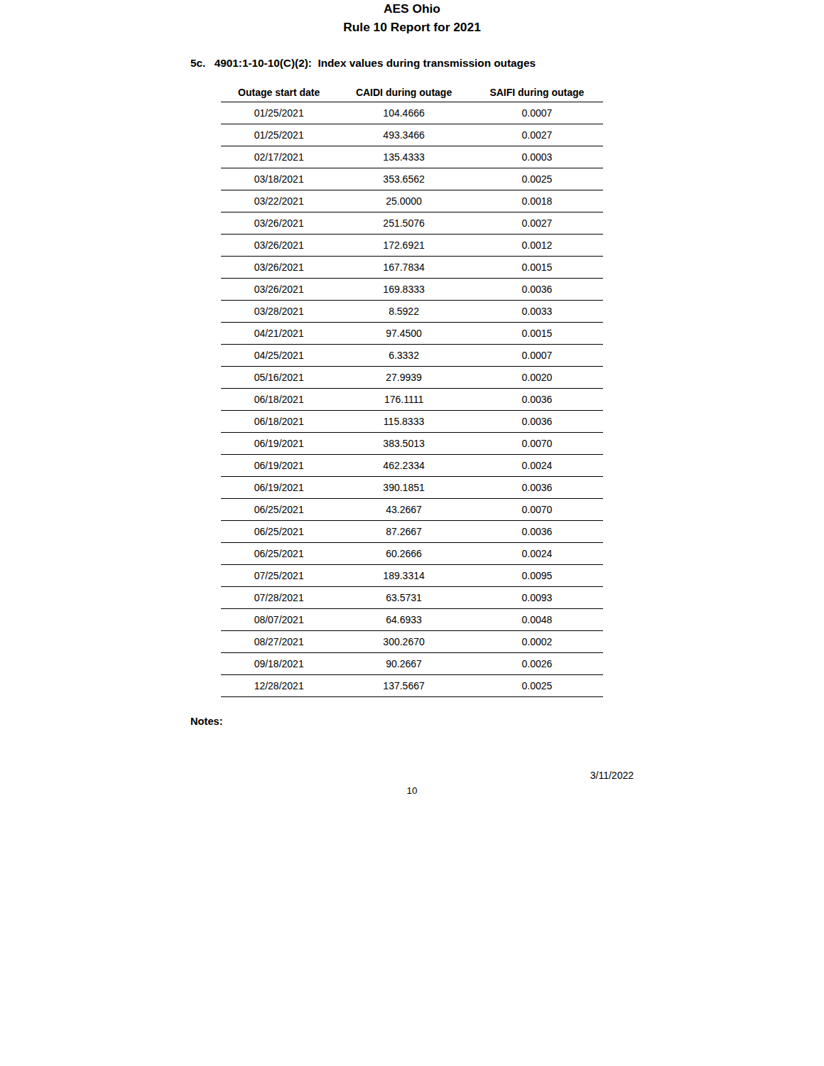AES Ohio
Rule 10 Report for 2021
5c. 4901:1-10-10(C)(2): Index values during transmission outages
| Outage start date | CAIDI during outage | SAIFI during outage |
| --- | --- | --- |
| 01/25/2021 | 104.4666 | 0.0007 |
| 01/25/2021 | 493.3466 | 0.0027 |
| 02/17/2021 | 135.4333 | 0.0003 |
| 03/18/2021 | 353.6562 | 0.0025 |
| 03/22/2021 | 25.0000 | 0.0018 |
| 03/26/2021 | 251.5076 | 0.0027 |
| 03/26/2021 | 172.6921 | 0.0012 |
| 03/26/2021 | 167.7834 | 0.0015 |
| 03/26/2021 | 169.8333 | 0.0036 |
| 03/28/2021 | 8.5922 | 0.0033 |
| 04/21/2021 | 97.4500 | 0.0015 |
| 04/25/2021 | 6.3332 | 0.0007 |
| 05/16/2021 | 27.9939 | 0.0020 |
| 06/18/2021 | 176.1111 | 0.0036 |
| 06/18/2021 | 115.8333 | 0.0036 |
| 06/19/2021 | 383.5013 | 0.0070 |
| 06/19/2021 | 462.2334 | 0.0024 |
| 06/19/2021 | 390.1851 | 0.0036 |
| 06/25/2021 | 43.2667 | 0.0070 |
| 06/25/2021 | 87.2667 | 0.0036 |
| 06/25/2021 | 60.2666 | 0.0024 |
| 07/25/2021 | 189.3314 | 0.0095 |
| 07/28/2021 | 63.5731 | 0.0093 |
| 08/07/2021 | 64.6933 | 0.0048 |
| 08/27/2021 | 300.2670 | 0.0002 |
| 09/18/2021 | 90.2667 | 0.0026 |
| 12/28/2021 | 137.5667 | 0.0025 |
Notes:
3/11/2022
10